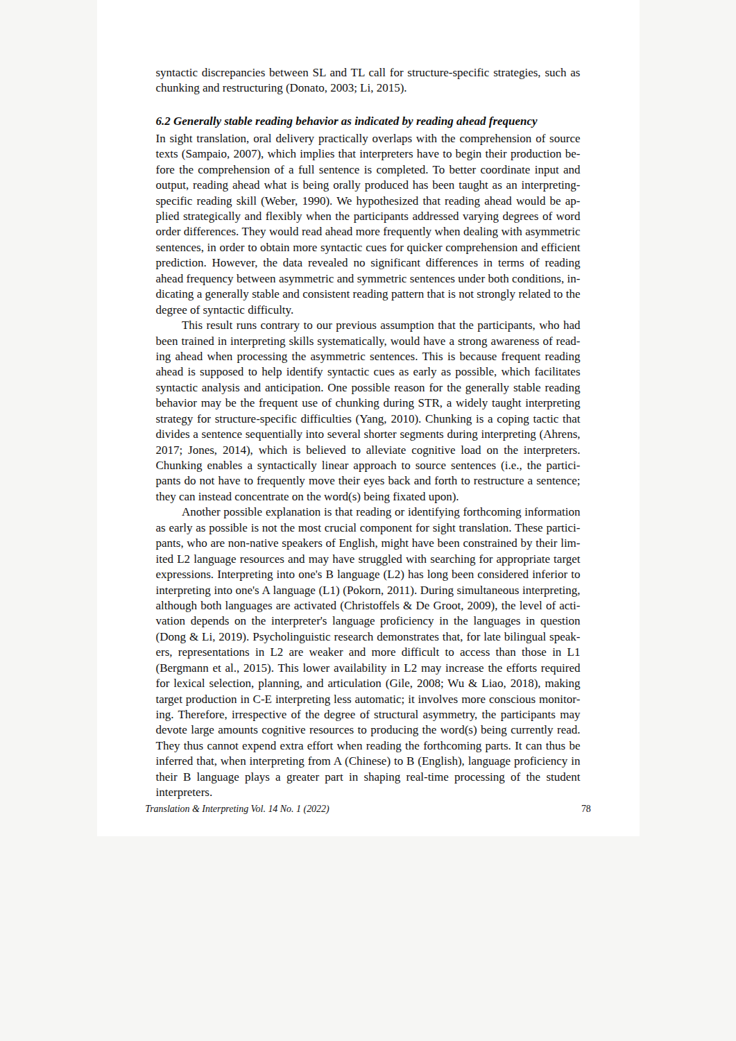syntactic discrepancies between SL and TL call for structure-specific strategies, such as chunking and restructuring (Donato, 2003; Li, 2015).
6.2 Generally stable reading behavior as indicated by reading ahead frequency
In sight translation, oral delivery practically overlaps with the comprehension of source texts (Sampaio, 2007), which implies that interpreters have to begin their production before the comprehension of a full sentence is completed. To better coordinate input and output, reading ahead what is being orally produced has been taught as an interpreting-specific reading skill (Weber, 1990). We hypothesized that reading ahead would be applied strategically and flexibly when the participants addressed varying degrees of word order differences. They would read ahead more frequently when dealing with asymmetric sentences, in order to obtain more syntactic cues for quicker comprehension and efficient prediction. However, the data revealed no significant differences in terms of reading ahead frequency between asymmetric and symmetric sentences under both conditions, indicating a generally stable and consistent reading pattern that is not strongly related to the degree of syntactic difficulty.
This result runs contrary to our previous assumption that the participants, who had been trained in interpreting skills systematically, would have a strong awareness of reading ahead when processing the asymmetric sentences. This is because frequent reading ahead is supposed to help identify syntactic cues as early as possible, which facilitates syntactic analysis and anticipation. One possible reason for the generally stable reading behavior may be the frequent use of chunking during STR, a widely taught interpreting strategy for structure-specific difficulties (Yang, 2010). Chunking is a coping tactic that divides a sentence sequentially into several shorter segments during interpreting (Ahrens, 2017; Jones, 2014), which is believed to alleviate cognitive load on the interpreters. Chunking enables a syntactically linear approach to source sentences (i.e., the participants do not have to frequently move their eyes back and forth to restructure a sentence; they can instead concentrate on the word(s) being fixated upon).
Another possible explanation is that reading or identifying forthcoming information as early as possible is not the most crucial component for sight translation. These participants, who are non-native speakers of English, might have been constrained by their limited L2 language resources and may have struggled with searching for appropriate target expressions. Interpreting into one's B language (L2) has long been considered inferior to interpreting into one's A language (L1) (Pokorn, 2011). During simultaneous interpreting, although both languages are activated (Christoffels & De Groot, 2009), the level of activation depends on the interpreter's language proficiency in the languages in question (Dong & Li, 2019). Psycholinguistic research demonstrates that, for late bilingual speakers, representations in L2 are weaker and more difficult to access than those in L1 (Bergmann et al., 2015). This lower availability in L2 may increase the efforts required for lexical selection, planning, and articulation (Gile, 2008; Wu & Liao, 2018), making target production in C-E interpreting less automatic; it involves more conscious monitoring. Therefore, irrespective of the degree of structural asymmetry, the participants may devote large amounts cognitive resources to producing the word(s) being currently read. They thus cannot expend extra effort when reading the forthcoming parts. It can thus be inferred that, when interpreting from A (Chinese) to B (English), language proficiency in their B language plays a greater part in shaping real-time processing of the student interpreters.
Translation & Interpreting Vol. 14 No. 1 (2022) 78